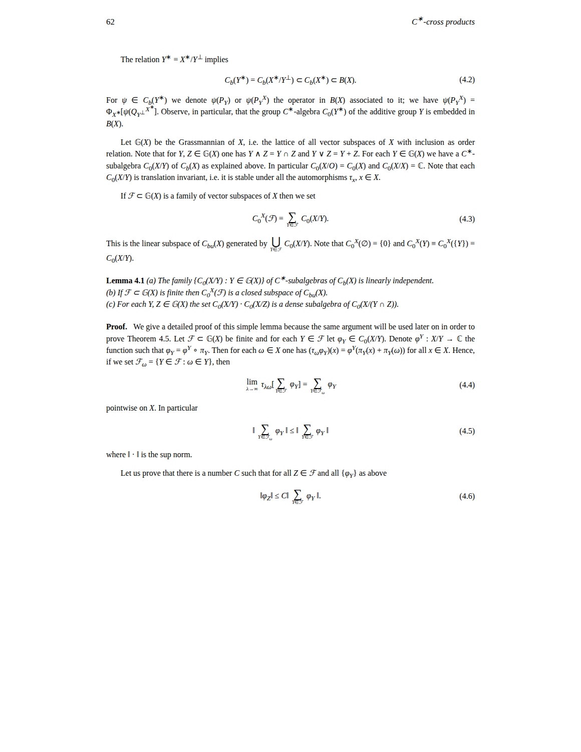62 C∗-cross products
The relation Y∗ = X∗/Y⊥ implies
Cb(Y∗) = Cb(X∗/Y⊥) ⊂ Cb(X∗) ⊂ B(X). (4.2)
For ψ ∈ Cb(Y∗) we denote ψ(PY) or ψ(PYX) the operator in B(X) associated to it; we have ψ(PYX) = ΦX∗[ψ(QY⊥X∗]. Observe, in particular, that the group C∗-algebra C0(Y∗) of the additive group Y is embedded in B(X).
Let 𝔾(X) be the Grassmannian of X, i.e. the lattice of all vector subspaces of X with inclusion as order relation. Note that for Y, Z ∈ 𝔾(X) one has Y ∧ Z = Y ∩ Z and Y ∨ Z = Y + Z. For each Y ∈ 𝔾(X) we have a C∗-subalgebra C0(X/Y) of Cb(X) as explained above. In particular C0(X/O) = C0(X) and C0(X/X) = ℂ. Note that each C0(X/Y) is translation invariant, i.e. it is stable under all the automorphisms τx, x ∈ X.
If ℱ ⊂ 𝔾(X) is a family of vector subspaces of X then we set
C0X(ℱ) = ∑Y∈ℱ C0(X/Y). (4.3)
This is the linear subspace of Cbu(X) generated by ⋃Y∈ℱ C0(X/Y). Note that C0X(∅) = {0} and C0X(Y) ≡ C0X({Y}) = C0(X/Y).
Lemma 4.1 (a) The family {C0(X/Y) : Y ∈ 𝔾(X)} of C∗-subalgebras of Cb(X) is linearly independent.
(b) If ℱ ⊂ 𝔾(X) is finite then C0X(ℱ) is a closed subspace of Cbu(X).
(c) For each Y, Z ∈ 𝔾(X) the set C0(X/Y) · C0(X/Z) is a dense subalgebra of C0(X/(Y ∩ Z)).
Proof. We give a detailed proof of this simple lemma because the same argument will be used later on in order to prove Theorem 4.5. Let ℱ ⊂ 𝔾(X) be finite and for each Y ∈ ℱ let φY ∈ C0(X/Y). Denote φY : X/Y → ℂ the function such that φY = φY ∘ πY. Then for each ω ∈ X one has (τωφY)(x) = φY(πY(x) + πY(ω)) for all x ∈ X. Hence, if we set ℱω = {Y ∈ ℱ : ω ∈ Y}, then
lim λ→∞ τλω[∑Y∈ℱ φY] = ∑Y∈ℱω φY (4.4)
pointwise on X. In particular
‖ ∑Y∈ℱω φY ‖ ≤ ‖ ∑Y∈ℱ φY ‖ (4.5)
where ‖ · ‖ is the sup norm.
Let us prove that there is a number C such that for all Z ∈ ℱ and all {φY} as above
‖φZ‖ ≤ C‖ ∑Y∈ℱ φY ‖. (4.6)